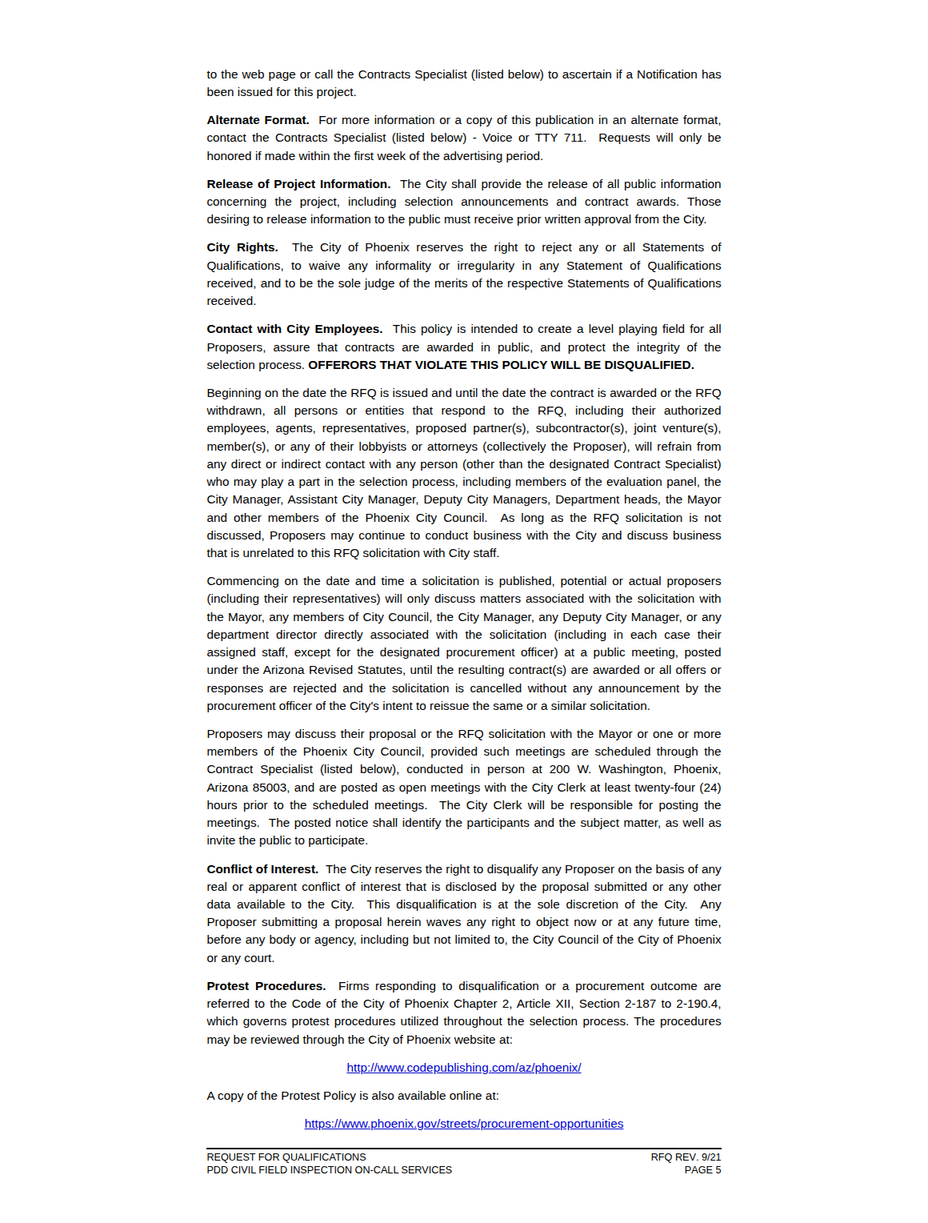to the web page or call the Contracts Specialist (listed below) to ascertain if a Notification has been issued for this project.
Alternate Format. For more information or a copy of this publication in an alternate format, contact the Contracts Specialist (listed below) - Voice or TTY 711. Requests will only be honored if made within the first week of the advertising period.
Release of Project Information. The City shall provide the release of all public information concerning the project, including selection announcements and contract awards. Those desiring to release information to the public must receive prior written approval from the City.
City Rights. The City of Phoenix reserves the right to reject any or all Statements of Qualifications, to waive any informality or irregularity in any Statement of Qualifications received, and to be the sole judge of the merits of the respective Statements of Qualifications received.
Contact with City Employees. This policy is intended to create a level playing field for all Proposers, assure that contracts are awarded in public, and protect the integrity of the selection process. OFFERORS THAT VIOLATE THIS POLICY WILL BE DISQUALIFIED.
Beginning on the date the RFQ is issued and until the date the contract is awarded or the RFQ withdrawn, all persons or entities that respond to the RFQ, including their authorized employees, agents, representatives, proposed partner(s), subcontractor(s), joint venture(s), member(s), or any of their lobbyists or attorneys (collectively the Proposer), will refrain from any direct or indirect contact with any person (other than the designated Contract Specialist) who may play a part in the selection process, including members of the evaluation panel, the City Manager, Assistant City Manager, Deputy City Managers, Department heads, the Mayor and other members of the Phoenix City Council. As long as the RFQ solicitation is not discussed, Proposers may continue to conduct business with the City and discuss business that is unrelated to this RFQ solicitation with City staff.
Commencing on the date and time a solicitation is published, potential or actual proposers (including their representatives) will only discuss matters associated with the solicitation with the Mayor, any members of City Council, the City Manager, any Deputy City Manager, or any department director directly associated with the solicitation (including in each case their assigned staff, except for the designated procurement officer) at a public meeting, posted under the Arizona Revised Statutes, until the resulting contract(s) are awarded or all offers or responses are rejected and the solicitation is cancelled without any announcement by the procurement officer of the City's intent to reissue the same or a similar solicitation.
Proposers may discuss their proposal or the RFQ solicitation with the Mayor or one or more members of the Phoenix City Council, provided such meetings are scheduled through the Contract Specialist (listed below), conducted in person at 200 W. Washington, Phoenix, Arizona 85003, and are posted as open meetings with the City Clerk at least twenty-four (24) hours prior to the scheduled meetings. The City Clerk will be responsible for posting the meetings. The posted notice shall identify the participants and the subject matter, as well as invite the public to participate.
Conflict of Interest. The City reserves the right to disqualify any Proposer on the basis of any real or apparent conflict of interest that is disclosed by the proposal submitted or any other data available to the City. This disqualification is at the sole discretion of the City. Any Proposer submitting a proposal herein waves any right to object now or at any future time, before any body or agency, including but not limited to, the City Council of the City of Phoenix or any court.
Protest Procedures. Firms responding to disqualification or a procurement outcome are referred to the Code of the City of Phoenix Chapter 2, Article XII, Section 2-187 to 2-190.4, which governs protest procedures utilized throughout the selection process. The procedures may be reviewed through the City of Phoenix website at:
http://www.codepublishing.com/az/phoenix/
A copy of the Protest Policy is also available online at:
https://www.phoenix.gov/streets/procurement-opportunities
| REQUEST FOR QUALIFICATIONS PDD CIVIL FIELD INSPECTION ON-CALL SERVICES | RFQ R EV . 9/21 P AGE 5 |